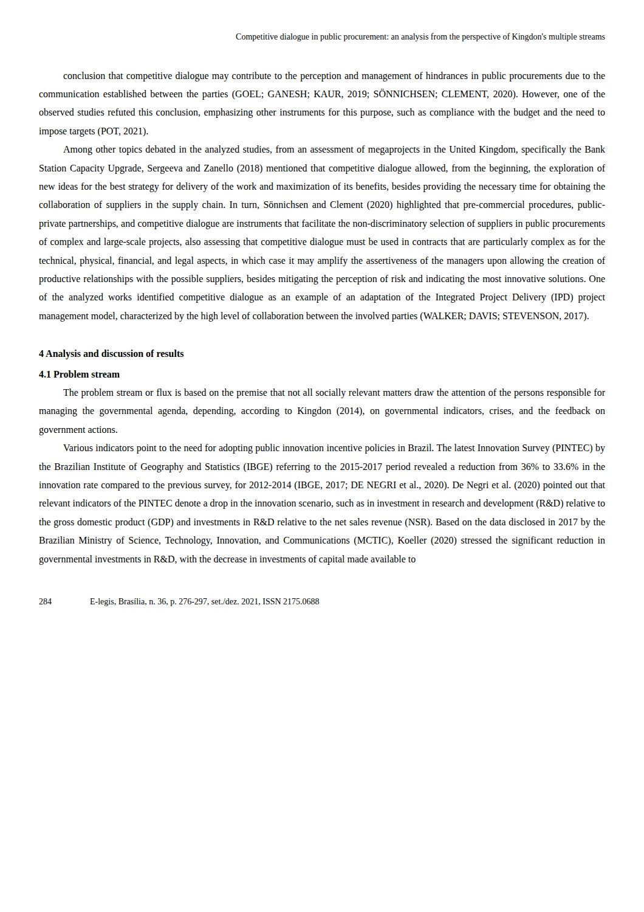Competitive dialogue in public procurement: an analysis from the perspective of Kingdon's multiple streams
conclusion that competitive dialogue may contribute to the perception and management of hindrances in public procurements due to the communication established between the parties (GOEL; GANESH; KAUR, 2019; SÖNNICHSEN; CLEMENT, 2020). However, one of the observed studies refuted this conclusion, emphasizing other instruments for this purpose, such as compliance with the budget and the need to impose targets (POT, 2021).
Among other topics debated in the analyzed studies, from an assessment of megaprojects in the United Kingdom, specifically the Bank Station Capacity Upgrade, Sergeeva and Zanello (2018) mentioned that competitive dialogue allowed, from the beginning, the exploration of new ideas for the best strategy for delivery of the work and maximization of its benefits, besides providing the necessary time for obtaining the collaboration of suppliers in the supply chain. In turn, Sönnichsen and Clement (2020) highlighted that pre-commercial procedures, public-private partnerships, and competitive dialogue are instruments that facilitate the non-discriminatory selection of suppliers in public procurements of complex and large-scale projects, also assessing that competitive dialogue must be used in contracts that are particularly complex as for the technical, physical, financial, and legal aspects, in which case it may amplify the assertiveness of the managers upon allowing the creation of productive relationships with the possible suppliers, besides mitigating the perception of risk and indicating the most innovative solutions. One of the analyzed works identified competitive dialogue as an example of an adaptation of the Integrated Project Delivery (IPD) project management model, characterized by the high level of collaboration between the involved parties (WALKER; DAVIS; STEVENSON, 2017).
4 Analysis and discussion of results
4.1 Problem stream
The problem stream or flux is based on the premise that not all socially relevant matters draw the attention of the persons responsible for managing the governmental agenda, depending, according to Kingdon (2014), on governmental indicators, crises, and the feedback on government actions.
Various indicators point to the need for adopting public innovation incentive policies in Brazil. The latest Innovation Survey (PINTEC) by the Brazilian Institute of Geography and Statistics (IBGE) referring to the 2015-2017 period revealed a reduction from 36% to 33.6% in the innovation rate compared to the previous survey, for 2012-2014 (IBGE, 2017; DE NEGRI et al., 2020). De Negri et al. (2020) pointed out that relevant indicators of the PINTEC denote a drop in the innovation scenario, such as in investment in research and development (R&D) relative to the gross domestic product (GDP) and investments in R&D relative to the net sales revenue (NSR). Based on the data disclosed in 2017 by the Brazilian Ministry of Science, Technology, Innovation, and Communications (MCTIC), Koeller (2020) stressed the significant reduction in governmental investments in R&D, with the decrease in investments of capital made available to
284 E-legis, Brasília, n. 36, p. 276-297, set./dez. 2021, ISSN 2175.0688